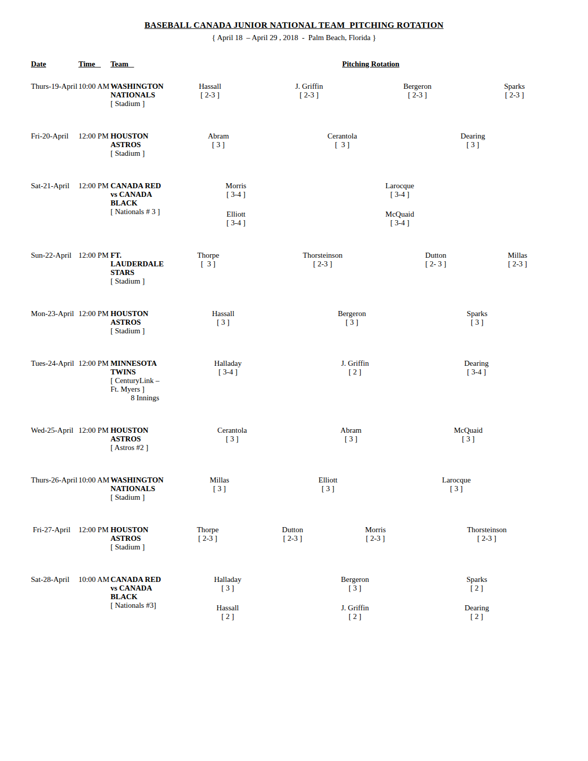BASEBALL CANADA JUNIOR NATIONAL TEAM PITCHING ROTATION
{ April 18 – April 29 , 2018 - Palm Beach, Florida }
| Date | Time | Team | Pitching Rotation |
| --- | --- | --- | --- |
| Thurs-19-April | 10:00 AM | WASHINGTON NATIONALS [ Stadium ] | / Hassall / J. Griffin / Bergeron / Sparks / / [ 2-3 ] / [ 2-3 ] / [ 2-3 ] / [ 2-3 ] / |
| Fri-20-April | 12:00 PM | HOUSTON ASTROS [ Stadium ] | / Abram / Cerantola / Dearing / / / [ 3 ] / [ 3 ] / [ 3 ] / / |
| Sat-21-April | 12:00 PM | CANADA RED vs CANADA BLACK [ Nationals # 3 ] | / Morris / Larocque / / / / [ 3-4 ] / [ 3-4 ] / / / / Elliott / McQuaid / / / / [ 3-4 ] / [ 3-4 ] / / / |
| Sun-22-April | 12:00 PM | FT. LAUDERDALE STARS [ Stadium ] | / Thorpe / Thorsteinson / Dutton / Millas / / [ 3 ] / [ 2-3 ] / [ 2- 3 ] / [ 2-3 ] / |
| Mon-23-April | 12:00 PM | HOUSTON ASTROS [ Stadium ] | / Hassall / Bergeron / Sparks / / / [ 3 ] / [ 3 ] / [ 3 ] / / |
| Tues-24-April | 12:00 PM | MINNESOTA TWINS [ CenturyLink – Ft. Myers ] 8 Innings | / Halladay / J. Griffin / Dearing / / / [ 3-4 ] / [ 2 ] / [ 3-4 ] / / |
| Wed-25-April | 12:00 PM | HOUSTON ASTROS [ Astros #2 ] | / Cerantola / Abram / McQuaid / / / [ 3 ] / [ 3 ] / [ 3 ] / / |
| Thurs-26-April | 10:00 AM | WASHINGTON NATIONALS [ Stadium ] | / Millas / Elliott / Larocque / / / [ 3 ] / [ 3 ] / [ 3 ] / / |
| Fri-27-April | 12:00 PM | HOUSTON ASTROS [ Stadium ] | / Thorpe / Dutton / Morris / Thorsteinson / / [ 2-3 ] / [ 2-3 ] / [ 2-3 ] / [ 2-3 ] / |
| Sat-28-April | 10:00 AM | CANADA RED vs CANADA BLACK [ Nationals #3] | / Halladay / Bergeron / Sparks / / / [ 3 ] / [ 3 ] / [ 2 ] / / / Hassall / J. Griffin / Dearing / / / [ 2 ] / [ 2 ] / [ 2 ] / / |